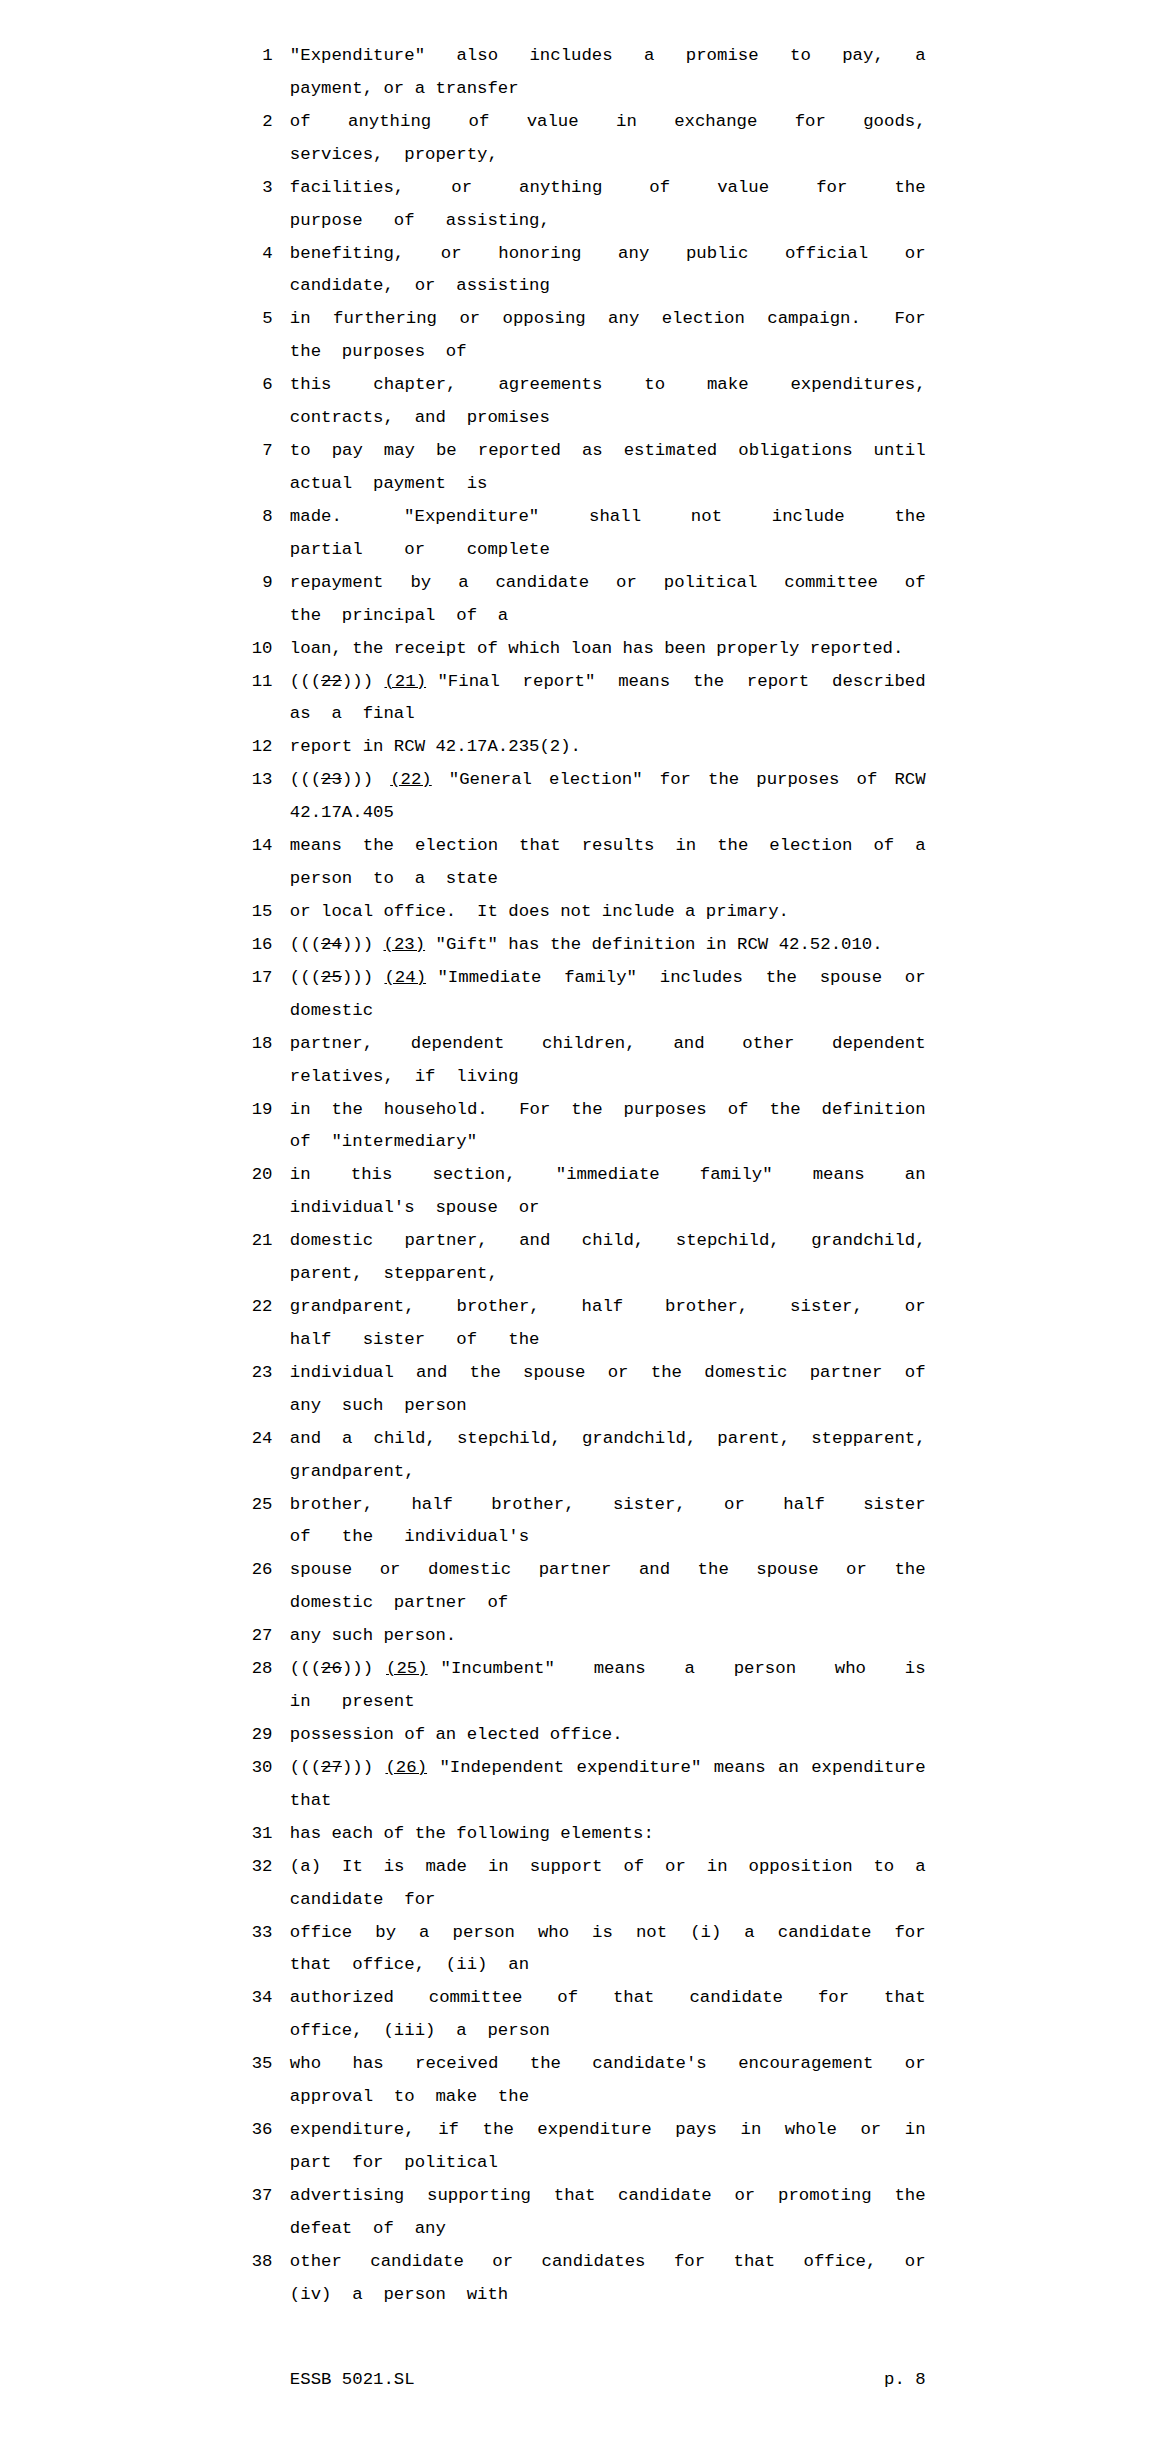"Expenditure" also includes a promise to pay, a payment, or a transfer
of anything of value in exchange for goods, services, property,
facilities, or anything of value for the purpose of assisting,
benefiting, or honoring any public official or candidate, or assisting
in furthering or opposing any election campaign. For the purposes of
this chapter, agreements to make expenditures, contracts, and promises
to pay may be reported as estimated obligations until actual payment is
made. "Expenditure" shall not include the partial or complete
repayment by a candidate or political committee of the principal of a
loan, the receipt of which loan has been properly reported.
(((22))) (21) "Final report" means the report described as a final
report in RCW 42.17A.235(2).
(((23))) (22) "General election" for the purposes of RCW 42.17A.405
means the election that results in the election of a person to a state
or local office. It does not include a primary.
(((24))) (23) "Gift" has the definition in RCW 42.52.010.
(((25))) (24) "Immediate family" includes the spouse or domestic
partner, dependent children, and other dependent relatives, if living
in the household. For the purposes of the definition of "intermediary"
in this section, "immediate family" means an individual's spouse or
domestic partner, and child, stepchild, grandchild, parent, stepparent,
grandparent, brother, half brother, sister, or half sister of the
individual and the spouse or the domestic partner of any such person
and a child, stepchild, grandchild, parent, stepparent, grandparent,
brother, half brother, sister, or half sister of the individual's
spouse or domestic partner and the spouse or the domestic partner of
any such person.
(((26))) (25) "Incumbent" means a person who is in present
possession of an elected office.
(((27))) (26) "Independent expenditure" means an expenditure that
has each of the following elements:
(a) It is made in support of or in opposition to a candidate for
office by a person who is not (i) a candidate for that office, (ii) an
authorized committee of that candidate for that office, (iii) a person
who has received the candidate's encouragement or approval to make the
expenditure, if the expenditure pays in whole or in part for political
advertising supporting that candidate or promoting the defeat of any
other candidate or candidates for that office, or (iv) a person with
ESSB 5021.SL p. 8